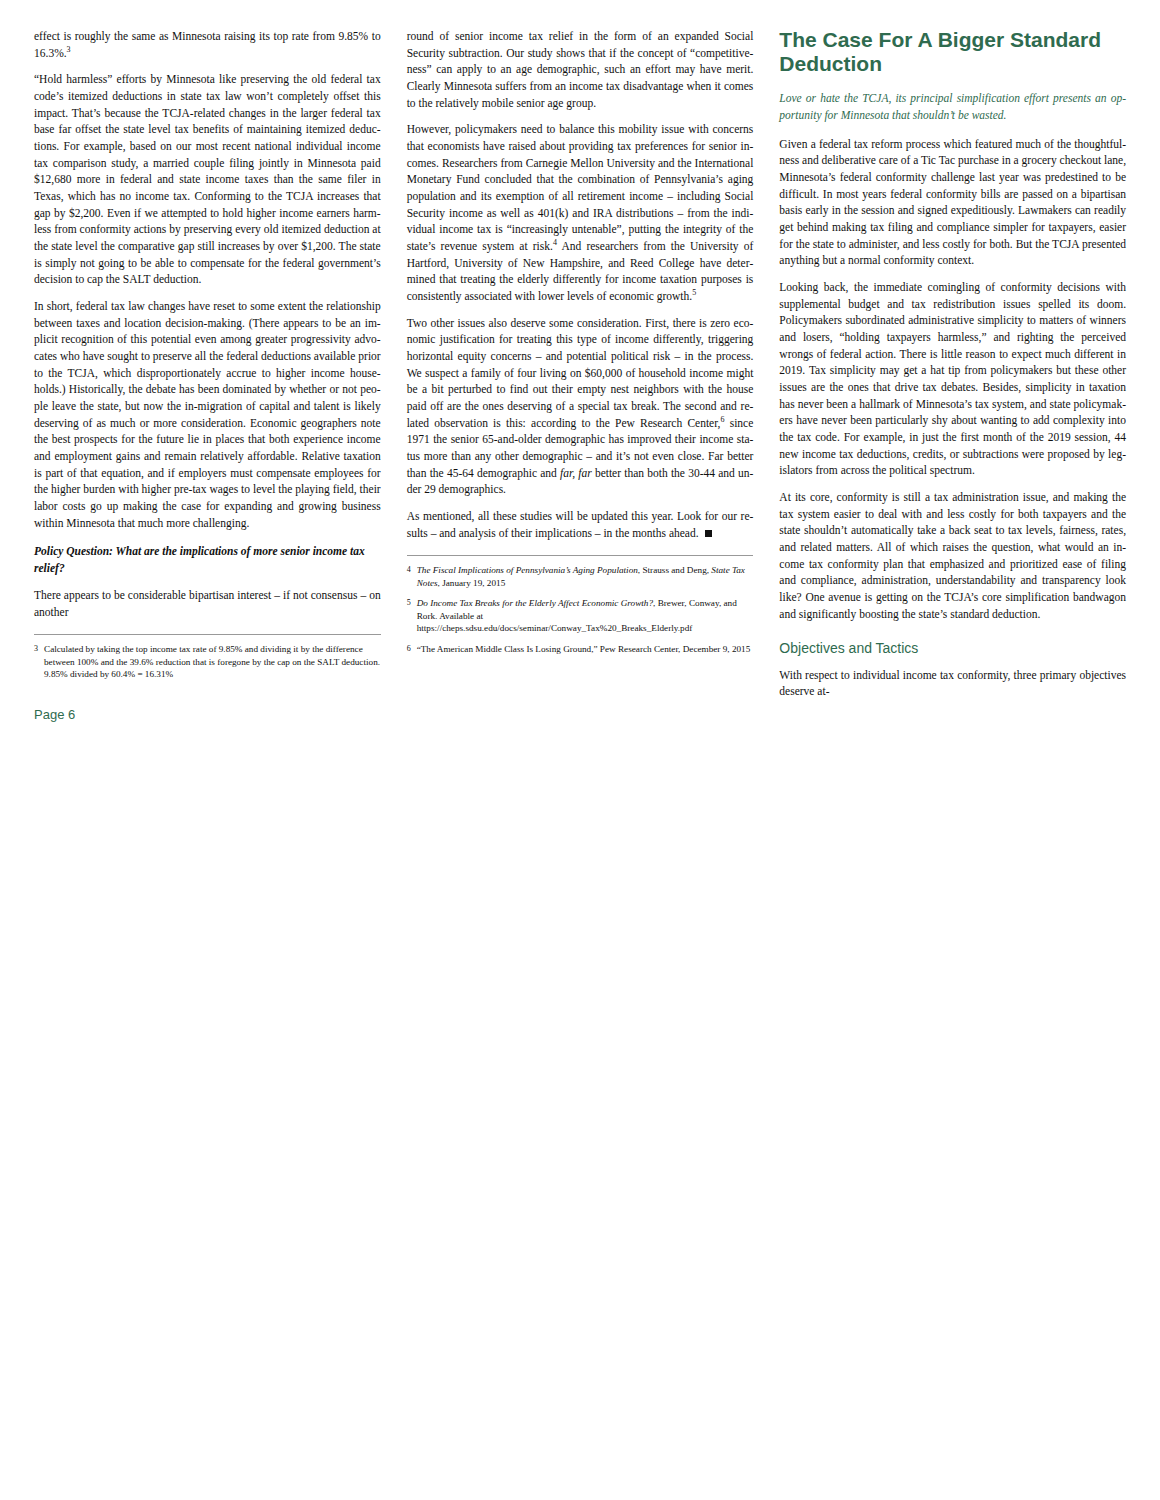effect is roughly the same as Minnesota raising its top rate from 9.85% to 16.3%.3
“Hold harmless” efforts by Minnesota like preserving the old federal tax code’s itemized deductions in state tax law won’t completely offset this impact. That’s because the TCJA-related changes in the larger federal tax base far offset the state level tax benefits of maintaining itemized deductions. For example, based on our most recent national individual income tax comparison study, a married couple filing jointly in Minnesota paid $12,680 more in federal and state income taxes than the same filer in Texas, which has no income tax. Conforming to the TCJA increases that gap by $2,200. Even if we attempted to hold higher income earners harmless from conformity actions by preserving every old itemized deduction at the state level the comparative gap still increases by over $1,200. The state is simply not going to be able to compensate for the federal government’s decision to cap the SALT deduction.
In short, federal tax law changes have reset to some extent the relationship between taxes and location decision-making. (There appears to be an implicit recognition of this potential even among greater progressivity advocates who have sought to preserve all the federal deductions available prior to the TCJA, which disproportionately accrue to higher income households.) Historically, the debate has been dominated by whether or not people leave the state, but now the in-migration of capital and talent is likely deserving of as much or more consideration. Economic geographers note the best prospects for the future lie in places that both experience income and employment gains and remain relatively affordable. Relative taxation is part of that equation, and if employers must compensate employees for the higher burden with higher pre-tax wages to level the playing field, their labor costs go up making the case for expanding and growing business within Minnesota that much more challenging.
Policy Question: What are the implications of more senior income tax relief?
There appears to be considerable bipartisan interest – if not consensus – on another
3
Calculated by taking the top income tax rate of 9.85% and dividing it by the difference between 100% and the 39.6% reduction that is foregone by the cap on the SALT deduction. 9.85% divided by 60.4% = 16.31%
Page 6
round of senior income tax relief in the form of an expanded Social Security subtraction. Our study shows that if the concept of “competitiveness” can apply to an age demographic, such an effort may have merit. Clearly Minnesota suffers from an income tax disadvantage when it comes to the relatively mobile senior age group.
However, policymakers need to balance this mobility issue with concerns that economists have raised about providing tax preferences for senior incomes. Researchers from Carnegie Mellon University and the International Monetary Fund concluded that the combination of Pennsylvania’s aging population and its exemption of all retirement income – including Social Security income as well as 401(k) and IRA distributions – from the individual income tax is “increasingly untenable”, putting the integrity of the state’s revenue system at risk.4 And researchers from the University of Hartford, University of New Hampshire, and Reed College have determined that treating the elderly differently for income taxation purposes is consistently associated with lower levels of economic growth.5
Two other issues also deserve some consideration. First, there is zero economic justification for treating this type of income differently, triggering horizontal equity concerns – and potential political risk – in the process. We suspect a family of four living on $60,000 of household income might be a bit perturbed to find out their empty nest neighbors with the house paid off are the ones deserving of a special tax break. The second and related observation is this: according to the Pew Research Center,6 since 1971 the senior 65-and-older demographic has improved their income status more than any other demographic – and it’s not even close. Far better than the 45-64 demographic and far, far better than both the 30-44 and under 29 demographics.
As mentioned, all these studies will be updated this year. Look for our results – and analysis of their implications – in the months ahead.
4
The Fiscal Implications of Pennsylvania’s Aging Population, Strauss and Deng, State Tax Notes, January 19, 2015
5
Do Income Tax Breaks for the Elderly Affect Economic Growth?, Brewer, Conway, and Rork. Available at https://cheps.sdsu.edu/docs/seminar/Conway_Tax%20_Breaks_Elderly.pdf
6
“The American Middle Class Is Losing Ground,” Pew Research Center, December 9, 2015
The Case For A Bigger Standard Deduction
Love or hate the TCJA, its principal simplification effort presents an opportunity for Minnesota that shouldn’t be wasted.
Given a federal tax reform process which featured much of the thoughtfulness and deliberative care of a Tic Tac purchase in a grocery checkout lane, Minnesota’s federal conformity challenge last year was predestined to be difficult. In most years federal conformity bills are passed on a bipartisan basis early in the session and signed expeditiously. Lawmakers can readily get behind making tax filing and compliance simpler for taxpayers, easier for the state to administer, and less costly for both. But the TCJA presented anything but a normal conformity context.
Looking back, the immediate comingling of conformity decisions with supplemental budget and tax redistribution issues spelled its doom. Policymakers subordinated administrative simplicity to matters of winners and losers, “holding taxpayers harmless,” and righting the perceived wrongs of federal action. There is little reason to expect much different in 2019. Tax simplicity may get a hat tip from policymakers but these other issues are the ones that drive tax debates. Besides, simplicity in taxation has never been a hallmark of Minnesota’s tax system, and state policymakers have never been particularly shy about wanting to add complexity into the tax code. For example, in just the first month of the 2019 session, 44 new income tax deductions, credits, or subtractions were proposed by legislators from across the political spectrum.
At its core, conformity is still a tax administration issue, and making the tax system easier to deal with and less costly for both taxpayers and the state shouldn’t automatically take a back seat to tax levels, fairness, rates, and related matters. All of which raises the question, what would an income tax conformity plan that emphasized and prioritized ease of filing and compliance, administration, understandability and transparency look like? One avenue is getting on the TCJA’s core simplification bandwagon and significantly boosting the state’s standard deduction.
Objectives and Tactics
With respect to individual income tax conformity, three primary objectives deserve at-